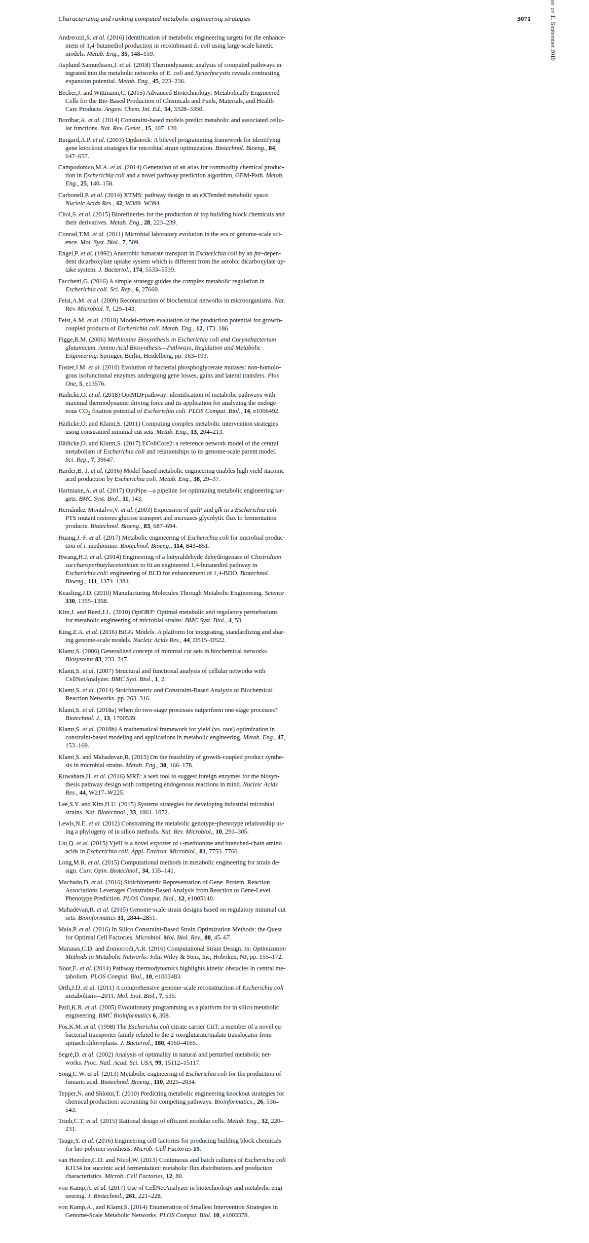Characterizing and ranking computed metabolic engineering strategies
3071
Downloaded from https://academic.oup.com/bioinformatics/article-abstract/35/17/3063/5288513 by MPI fuer Dynamik komplexer technischer Systeme user on 11 September 2019
Andreozzi,S. et al. (2016) Identification of metabolic engineering targets for the enhancement of 1,4-butanediol production in recombinant E. coli using large-scale kinetic models. Metab. Eng., 35, 148–159.
Asplund-Samuelsson,J. et al. (2018) Thermodynamic analysis of computed pathways integrated into the metabolic networks of E. coli and Synechocystis reveals contrasting expansion potential. Metab. Eng., 45, 223–236.
Becker,J. and Wittmann,C. (2015) Advanced Biotechnology: Metabolically Engineered Cells for the Bio-Based Production of Chemicals and Fuels, Materials, and Health-Care Products. Angew. Chem. Int. Ed., 54, 3328–3350.
Bordbar,A. et al. (2014) Constraint-based models predict metabolic and associated cellular functions. Nat. Rev. Genet., 15, 107–120.
Burgard,A.P. et al. (2003) Optknock: A bilevel programming framework for identifying gene knockout strategies for microbial strain optimization. Biotechnol. Bioeng., 84, 647–657.
Campodonico,M.A. et al. (2014) Generation of an atlas for commodity chemical production in Escherichia coli and a novel pathway prediction algorithm, GEM-Path. Metab. Eng., 25, 140–158.
Carbonell,P. et al. (2014) XTMS: pathway design in an eXTended metabolic space. Nucleic Acids Res., 42, W389–W394.
Choi,S. et al. (2015) Biorefineries for the production of top building block chemicals and their derivatives. Metab. Eng., 28, 223–239.
Conrad,T.M. et al. (2011) Microbial laboratory evolution in the era of genome-scale science. Mol. Syst. Biol., 7, 509.
Engel,P. et al. (1992) Anaerobic fumarate transport in Escherichia coli by an fnr-dependent dicarboxylate uptake system which is different from the aerobic dicarboxylate uptake system. J. Bacteriol., 174, 5533–5539.
Facchetti,G. (2016) A simple strategy guides the complex metabolic regulation in Escherichia coli. Sci. Rep., 6, 27660.
Feist,A.M. et al. (2009) Reconstruction of biochemical networks in microorganisms. Nat. Rev. Microbiol. 7, 129–143.
Feist,A.M. et al. (2010) Model-driven evaluation of the production potential for growth-coupled products of Escherichia coli. Metab. Eng., 12, 173–186.
Figge,R.M. (2006) Methionine Biosynthesis in Escherichia coli and Corynebacterium glutamicum. Amino Acid Biosynthesis—Pathways, Regulation and Metabolic Engineering. Springer, Berlin, Heidelberg, pp. 163–193.
Foster,J.M. et al. (2010) Evolution of bacterial phosphoglycerate mutases: non-homologous isofunctional enzymes undergoing gene losses, gains and lateral transfers. Plos One, 5, e13576.
Hädicke,O. et al. (2018) OptMDFpathway: identification of metabolic pathways with maximal thermodynamic driving force and its application for analyzing the endogenous CO2 fixation potential of Escherichia coli. PLOS Comput. Biol., 14, e1006492.
Hädicke,O. and Klamt,S. (2011) Computing complex metabolic intervention strategies using constrained minimal cut sets. Metab. Eng., 13, 204–213.
Hädicke,O. and Klamt,S. (2017) EColiCore2: a reference network model of the central metabolism of Escherichia coli and relationships to its genome-scale parent model. Sci. Rep., 7, 39647.
Harder,B.-J. et al. (2016) Model-based metabolic engineering enables high yield itaconic acid production by Escherichia coli. Metab. Eng., 38, 29–37.
Hartmann,A. et al. (2017) OptPipe—a pipeline for optimizing metabolic engineering targets. BMC Syst. Biol., 11, 143.
Hernández-Montalvo,V. et al. (2003) Expression of galP and glk in a Escherichia coli PTS mutant restores glucose transport and increases glycolytic flux to fermentation products. Biotechnol. Bioeng., 83, 687–694.
Huang,J.-F. et al. (2017) Metabolic engineering of Escherichia coli for microbial production of l-methionine. Biotechnol. Bioeng., 114, 843–851.
Hwang,H.J. et al. (2014) Engineering of a butyraldehyde dehydrogenase of Clostridium saccharoperbutylacetonicum to fit an engineered 1,4-butanediol pathway in Escherichia coli: engineering of BLD for enhancement of 1,4-BDO. Biotechnol. Bioeng., 111, 1374–1384.
Keasling,J.D. (2010) Manufacturing Molecules Through Metabolic Engineering. Science 330, 1355–1358.
Kim,J. and Reed,J.L. (2010) OptORF: Optimal metabolic and regulatory perturbations for metabolic engineering of microbial strains. BMC Syst. Biol., 4, 53.
King,Z.A. et al. (2016) BiGG Models: A platform for integrating, standardizing and sharing genome-scale models. Nucleic Acids Res., 44, D515–D522.
Klamt,S. (2006) Generalized concept of minimal cut sets in biochemical networks. Biosystems 83, 233–247.
Klamt,S. et al. (2007) Structural and functional analysis of cellular networks with CellNetAnalyzer. BMC Syst. Biol., 1, 2.
Klamt,S. et al. (2014) Stoichiometric and Constraint-Based Analysis of Biochemical Reaction Networks. pp. 263–316.
Klamt,S. et al. (2018a) When do two-stage processes outperform one-stage processes? Biotechnol. J., 13, 1700539.
Klamt,S. et al. (2018b) A mathematical framework for yield (vs. rate) optimization in constraint-based modeling and applications in metabolic engineering. Metab. Eng., 47, 153–169.
Klamt,S. and Mahadevan,R. (2015) On the feasibility of growth-coupled product synthesis in microbial strains. Metab. Eng., 30, 166–178.
Kuwahara,H. et al. (2016) MRE: a web tool to suggest foreign enzymes for the biosynthesis pathway design with competing endogenous reactions in mind. Nucleic Acids Res., 44, W217–W225.
Lee,S.Y. and Kim,H.U. (2015) Systems strategies for developing industrial microbial strains. Nat. Biotechnol., 33, 1061–1072.
Lewis,N.E. et al. (2012) Constraining the metabolic genotype-phenotype relationship using a phylogeny of in silico methods. Nat. Rev. Microbiol., 10, 291–305.
Liu,Q. et al. (2015) YjeH is a novel exporter of l-methionine and branched-chain amino acids in Escherichia coli. Appl. Environ. Microbiol., 81, 7753–7766.
Long,M.R. et al. (2015) Computational methods in metabolic engineering for strain design. Curr. Opin. Biotechnol., 34, 135–141.
Machado,D. et al. (2016) Stoichiometric Representation of Gene–Protein–Reaction Associations Leverages Constraint-Based Analysis from Reaction to Gene-Level Phenotype Prediction. PLOS Comput. Biol., 12, e1005140.
Mahadevan,R. et al. (2015) Genome-scale strain designs based on regulatory minimal cut sets. Bioinformatics 31, 2844–2851.
Maia,P. et al. (2016) In Silico Constraint-Based Strain Optimization Methods: the Quest for Optimal Cell Factories. Microbiol. Mol. Biol. Rev., 80, 45–67.
Maranas,C.D. and Zomorrodi,A.R. (2016) Computational Strain Design. In: Optimization Methods in Metabolic Networks. John Wiley & Sons, Inc, Hoboken, NJ, pp. 155–172.
Noor,E. et al. (2014) Pathway thermodynamics highlights kinetic obstacles in central metabolism. PLOS Comput. Biol., 10, e1003483.
Orth,J.D. et al. (2011) A comprehensive genome-scale reconstruction of Escherichia coli metabolism—2011. Mol. Syst. Biol., 7, 535.
Patil,K.R. et al. (2005) Evolutionary programming as a platform for in silico metabolic engineering. BMC Bioinformatics 6, 308.
Pos,K.M. et al. (1998) The Escherichia coli citrate carrier CitT: a member of a novel eubacterial transporter family related to the 2-oxoglutarate/malate translocator from spinach chloroplasts. J. Bacteriol., 180, 4160–4165.
Segrè,D. et al. (2002) Analysis of optimality in natural and perturbed metabolic networks. Proc. Natl. Acad. Sci. USA, 99, 15112–15117.
Song,C.W. et al. (2013) Metabolic engineering of Escherichia coli for the production of fumaric acid. Biotechnol. Bioeng., 110, 2025–2034.
Tepper,N. and Shlomi,T. (2010) Predicting metabolic engineering knockout strategies for chemical production: accounting for competing pathways. Bioinformatics., 26, 536–543.
Trinh,C.T. et al. (2015) Rational design of efficient modular cells. Metab. Eng., 32, 220–231.
Tsuge,Y. et al. (2016) Engineering cell factories for producing building block chemicals for bio-polymer synthesis. Microb. Cell Factories 15.
van Heerden,C.D. and Nicol,W. (2013) Continuous and batch cultures of Escherichia coli KJ134 for succinic acid fermentation: metabolic flux distributions and production characteristics. Microb. Cell Factories, 12, 80.
von Kamp,A. et al. (2017) Use of CellNetAnalyzer in biotechnology and metabolic engineering. J. Biotechnol., 261, 221–228.
von Kamp,A., and Klamt,S. (2014) Enumeration of Smallest Intervention Strategies in Genome-Scale Metabolic Networks. PLOS Comput. Biol. 10, e1003378.